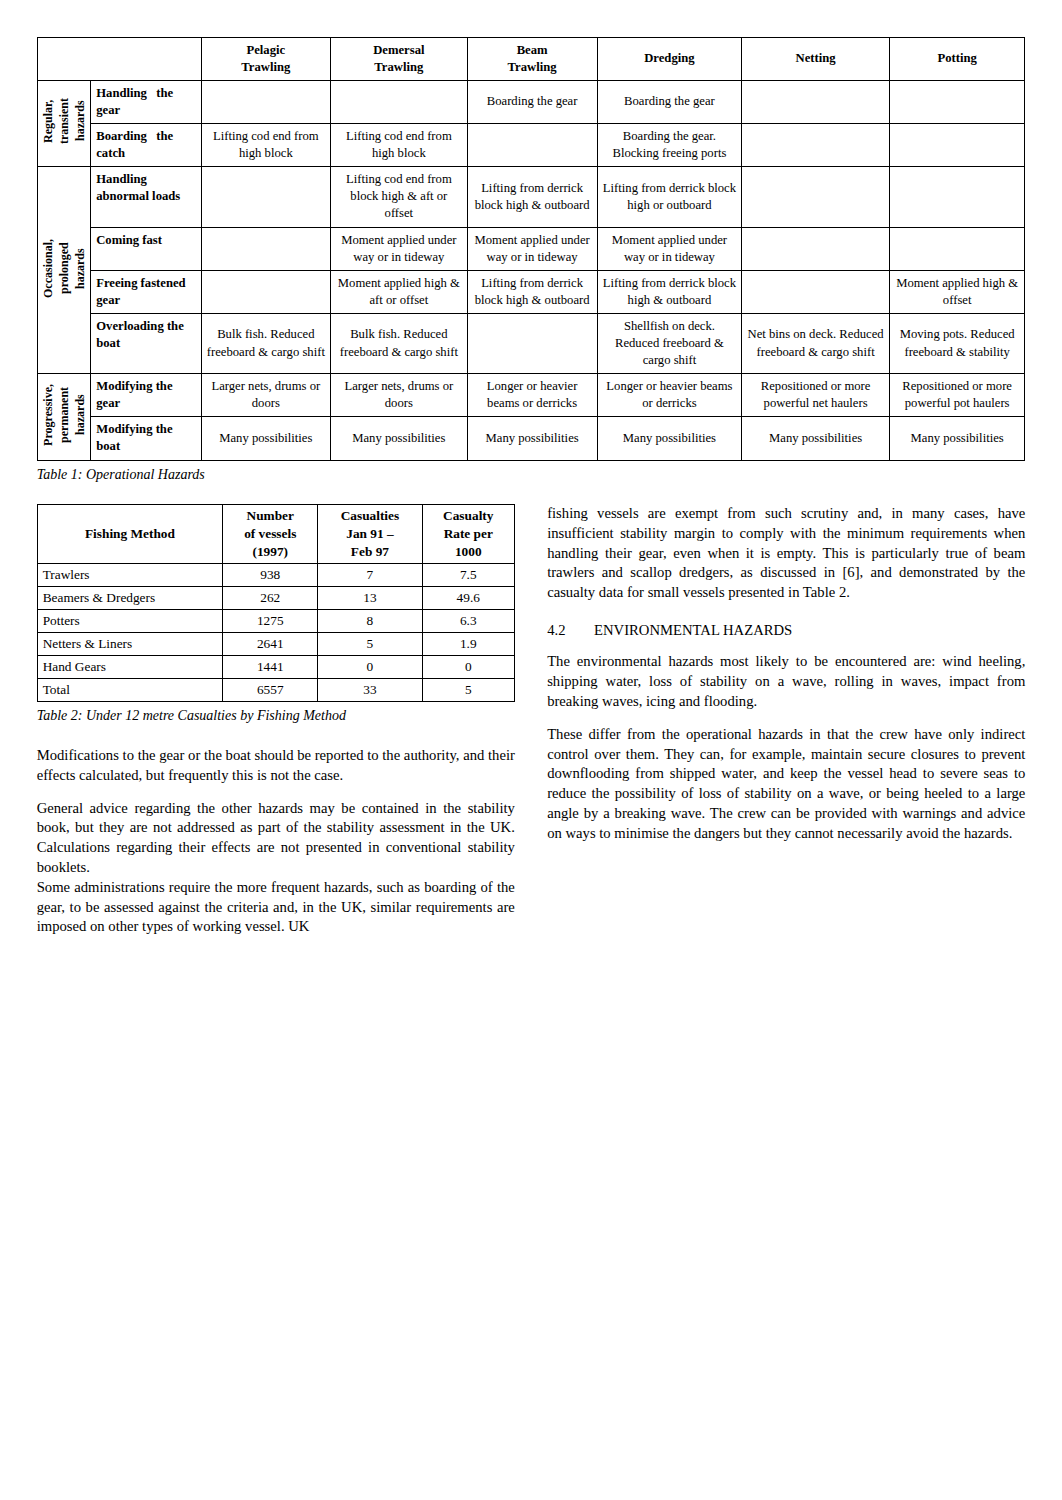| | Pelagic Trawling | Demersal Trawling | Beam Trawling | Dredging | Netting | Potting |
| --- | --- | --- | --- | --- | --- | --- |
| Regular, transient hazards | Handling the gear | | | Boarding the gear | Boarding the gear | | |
| Boarding the catch | Lifting cod end from high block | Lifting cod end from high block | | Boarding the gear. Blocking freeing ports | | |
| Occasional, prolonged hazards | Handling abnormal loads | | Lifting cod end from block high & aft or offset | Lifting from derrick block high & outboard | Lifting from derrick block high or outboard | | |
| Coming fast | | Moment applied under way or in tideway | Moment applied under way or in tideway | Moment applied under way or in tideway | | |
| Freeing fastened gear | | Moment applied high & aft or offset | Lifting from derrick block high & outboard | Lifting from derrick block high & outboard | | Moment applied high & offset |
| Overloading the boat | Bulk fish. Reduced freeboard & cargo shift | Bulk fish. Reduced freeboard & cargo shift | | Shellfish on deck. Reduced freeboard & cargo shift | Net bins on deck. Reduced freeboard & cargo shift | Moving pots. Reduced freeboard & stability |
| Progressive, permanent hazards | Modifying the gear | Larger nets, drums or doors | Larger nets, drums or doors | Longer or heavier beams or derricks | Longer or heavier beams or derricks | Repositioned or more powerful net haulers | Repositioned or more powerful pot haulers |
| Modifying the boat | Many possibilities | Many possibilities | Many possibilities | Many possibilities | Many possibilities | Many possibilities |
Table 1: Operational Hazards
| Fishing Method | Number of vessels (1997) | Casualties Jan 91 – Feb 97 | Casualty Rate per 1000 |
| --- | --- | --- | --- |
| Trawlers | 938 | 7 | 7.5 |
| Beamers & Dredgers | 262 | 13 | 49.6 |
| Potters | 1275 | 8 | 6.3 |
| Netters & Liners | 2641 | 5 | 1.9 |
| Hand Gears | 1441 | 0 | 0 |
| Total | 6557 | 33 | 5 |
Table 2: Under 12 metre Casualties by Fishing Method
Modifications to the gear or the boat should be reported to the authority, and their effects calculated, but frequently this is not the case.
General advice regarding the other hazards may be contained in the stability book, but they are not addressed as part of the stability assessment in the UK. Calculations regarding their effects are not presented in conventional stability booklets.
Some administrations require the more frequent hazards, such as boarding of the gear, to be assessed against the criteria and, in the UK, similar requirements are imposed on other types of working vessel. UK
fishing vessels are exempt from such scrutiny and, in many cases, have insufficient stability margin to comply with the minimum requirements when handling their gear, even when it is empty. This is particularly true of beam trawlers and scallop dredgers, as discussed in [6], and demonstrated by the casualty data for small vessels presented in Table 2.
4.2 ENVIRONMENTAL HAZARDS
The environmental hazards most likely to be encountered are: wind heeling, shipping water, loss of stability on a wave, rolling in waves, impact from breaking waves, icing and flooding.
These differ from the operational hazards in that the crew have only indirect control over them. They can, for example, maintain secure closures to prevent downflooding from shipped water, and keep the vessel head to severe seas to reduce the possibility of loss of stability on a wave, or being heeled to a large angle by a breaking wave. The crew can be provided with warnings and advice on ways to minimise the dangers but they cannot necessarily avoid the hazards.